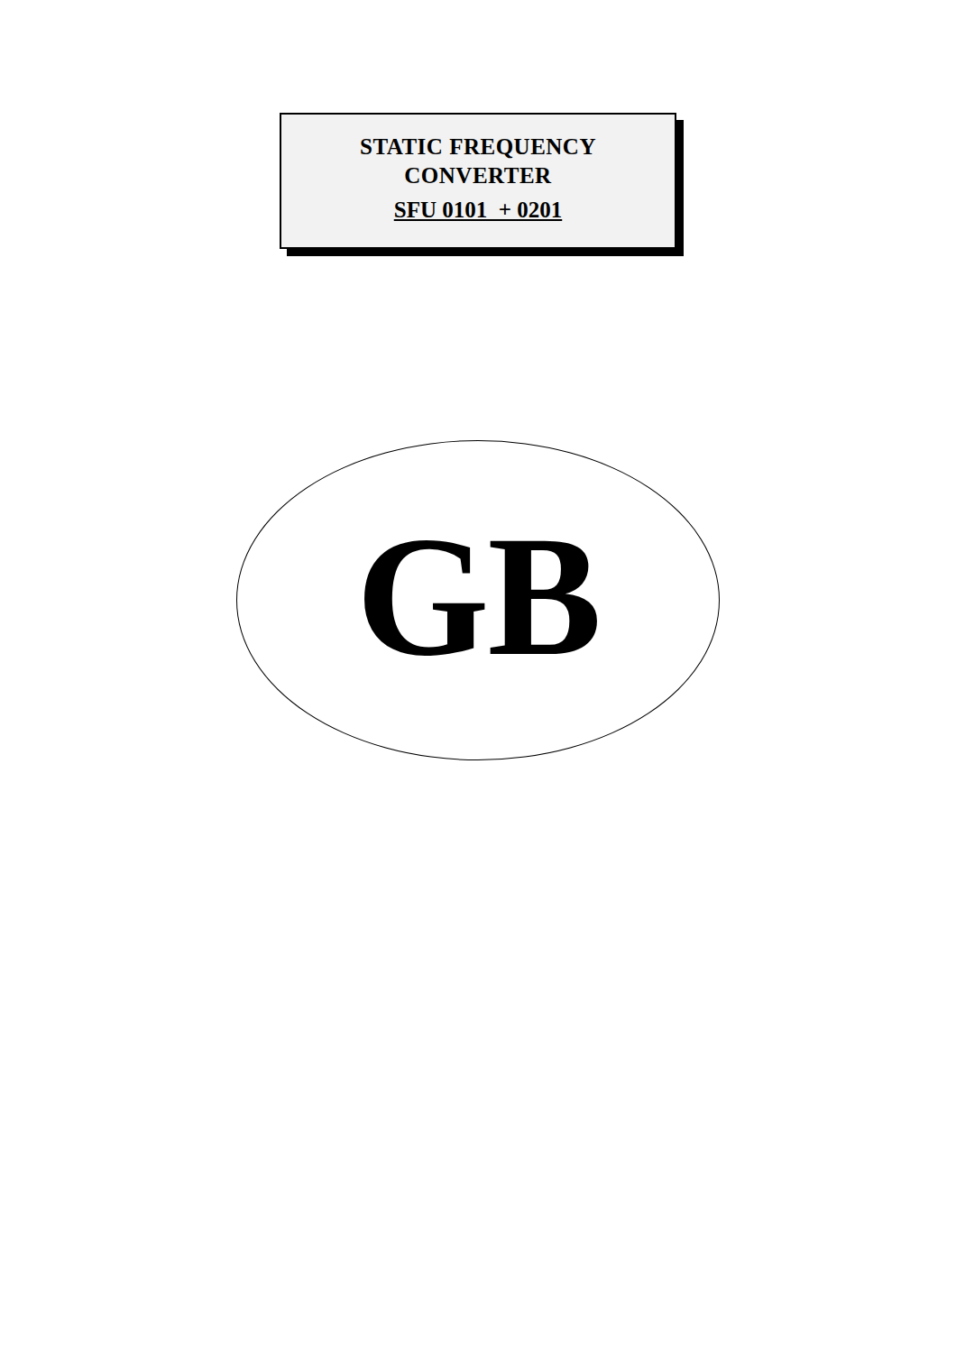STATIC FREQUENCY CONVERTER
SFU 0101 + 0201
GB